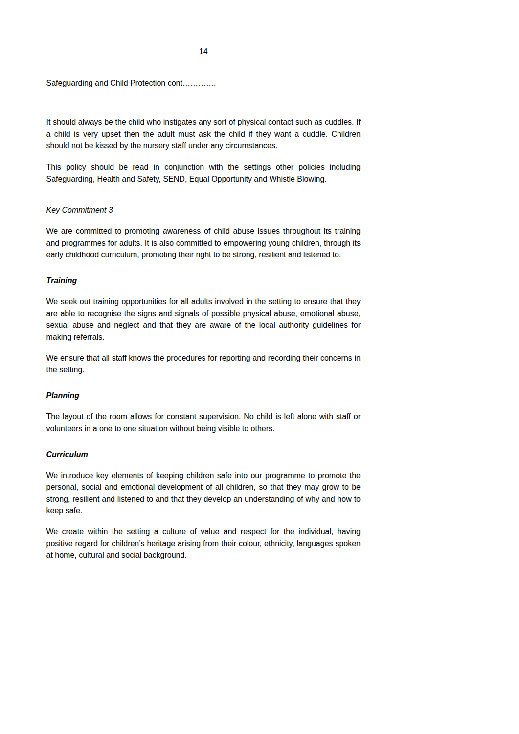14
Safeguarding and Child Protection cont………….
It should always be the child who instigates any sort of physical contact such as cuddles. If a child is very upset then the adult must ask the child if they want a cuddle. Children should not be kissed by the nursery staff under any circumstances.
This policy should be read in conjunction with the settings other policies including Safeguarding, Health and Safety, SEND, Equal Opportunity and Whistle Blowing.
Key Commitment 3
We are committed to promoting awareness of child abuse issues throughout its training and programmes for adults. It is also committed to empowering young children, through its early childhood curriculum, promoting their right to be strong, resilient and listened to.
Training
We seek out training opportunities for all adults involved in the setting to ensure that they are able to recognise the signs and signals of possible physical abuse, emotional abuse, sexual abuse and neglect and that they are aware of the local authority guidelines for making referrals.
We ensure that all staff knows the procedures for reporting and recording their concerns in the setting.
Planning
The layout of the room allows for constant supervision. No child is left alone with staff or volunteers in a one to one situation without being visible to others.
Curriculum
We introduce key elements of keeping children safe into our programme to promote the personal, social and emotional development of all children, so that they may grow to be strong, resilient and listened to and that they develop an understanding of why and how to keep safe.
We create within the setting a culture of value and respect for the individual, having positive regard for children’s heritage arising from their colour, ethnicity, languages spoken at home, cultural and social background.